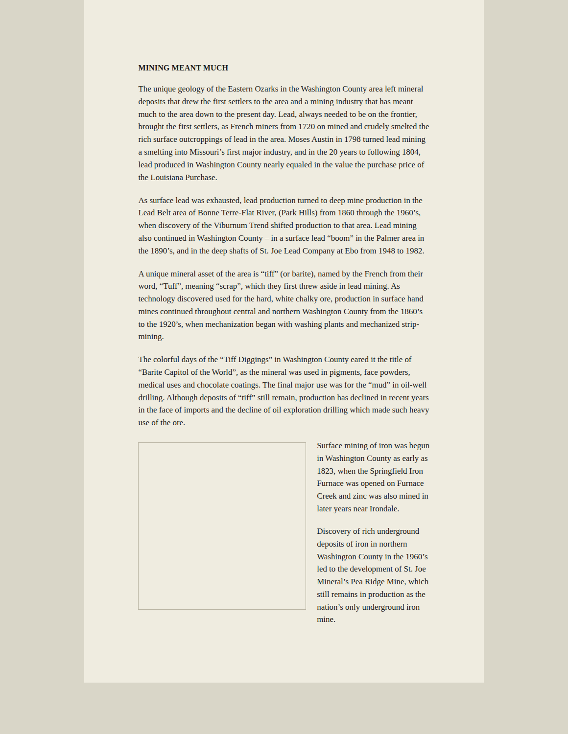MINING MEANT MUCH
The unique geology of the Eastern Ozarks in the Washington County area left mineral deposits that drew the first settlers to the area and a mining industry that has meant much to the area down to the present day. Lead, always needed to be on the frontier, brought the first settlers, as French miners from 1720 on mined and crudely smelted the rich surface outcroppings of lead in the area. Moses Austin in 1798 turned lead mining a smelting into Missouri’s first major industry, and in the 20 years to following 1804, lead produced in Washington County nearly equaled in the value the purchase price of the Louisiana Purchase.
As surface lead was exhausted, lead production turned to deep mine production in the Lead Belt area of Bonne Terre-Flat River, (Park Hills) from 1860 through the 1960’s, when discovery of the Viburnum Trend shifted production to that area. Lead mining also continued in Washington County – in a surface lead “boom” in the Palmer area in the 1890’s, and in the deep shafts of St. Joe Lead Company at Ebo from 1948 to 1982.
A unique mineral asset of the area is “tiff” (or barite), named by the French from their word, “Tuff”, meaning “scrap”, which they first threw aside in lead mining. As technology discovered used for the hard, white chalky ore, production in surface hand mines continued throughout central and northern Washington County from the 1860’s to the 1920’s, when mechanization began with washing plants and mechanized strip-mining.
The colorful days of the “Tiff Diggings” in Washington County eared it the title of “Barite Capitol of the World”, as the mineral was used in pigments, face powders, medical uses and chocolate coatings. The final major use was for the “mud” in oil-well drilling. Although deposits of “tiff” still remain, production has declined in recent years in the face of imports and the decline of oil exploration drilling which made such heavy use of the ore.
Surface mining of iron was begun in Washington County as early as 1823, when the Springfield Iron Furnace was opened on Furnace Creek and zinc was also mined in later years near Irondale.
Discovery of rich underground deposits of iron in northern Washington County in the 1960’s led to the development of St. Joe Mineral’s Pea Ridge Mine, which still remains in production as the nation’s only underground iron mine.